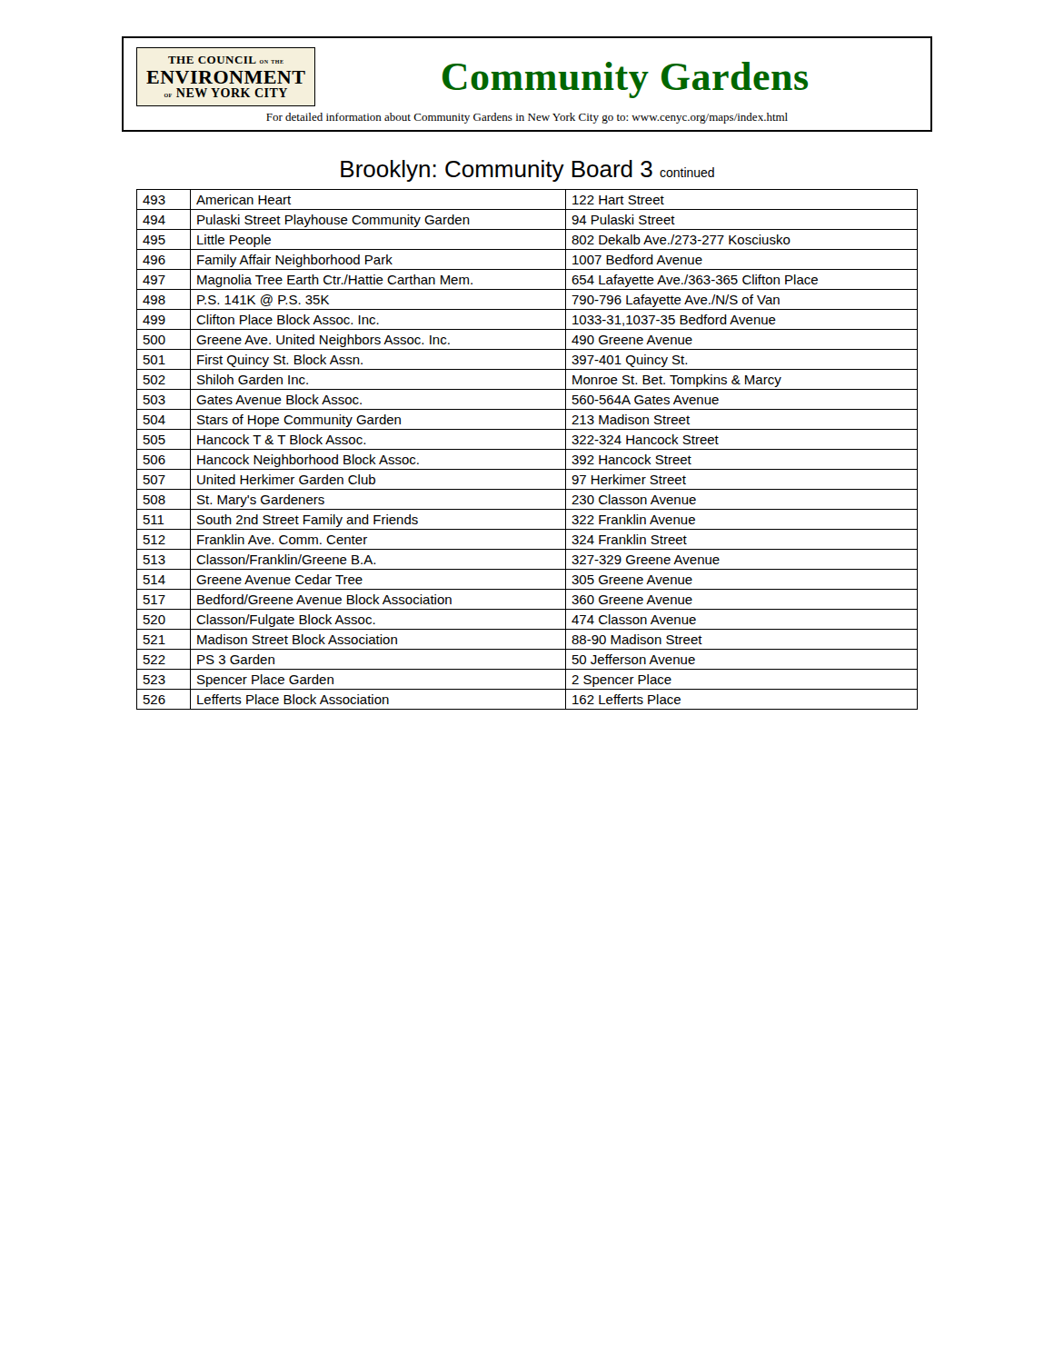THE COUNCIL on the
ENVIRONMENT
of NEW YORK CITY
Community Gardens
For detailed information about Community Gardens in New York City go to: www.cenyc.org/maps/index.html
Brooklyn: Community Board 3 continued
| 493 | American Heart | 122 Hart Street |
| 494 | Pulaski Street Playhouse Community Garden | 94 Pulaski Street |
| 495 | Little People | 802 Dekalb Ave./273-277 Kosciusko |
| 496 | Family Affair Neighborhood Park | 1007 Bedford Avenue |
| 497 | Magnolia Tree Earth Ctr./Hattie Carthan Mem. | 654 Lafayette Ave./363-365 Clifton Place |
| 498 | P.S. 141K @ P.S. 35K | 790-796 Lafayette Ave./N/S of Van |
| 499 | Clifton Place Block Assoc. Inc. | 1033-31,1037-35 Bedford Avenue |
| 500 | Greene Ave. United Neighbors Assoc. Inc. | 490 Greene Avenue |
| 501 | First Quincy St. Block Assn. | 397-401 Quincy St. |
| 502 | Shiloh Garden Inc. | Monroe St. Bet. Tompkins & Marcy |
| 503 | Gates Avenue Block Assoc. | 560-564A Gates Avenue |
| 504 | Stars of Hope Community Garden | 213 Madison Street |
| 505 | Hancock T & T Block Assoc. | 322-324 Hancock Street |
| 506 | Hancock Neighborhood Block Assoc. | 392 Hancock Street |
| 507 | United Herkimer Garden Club | 97 Herkimer Street |
| 508 | St. Mary's Gardeners | 230 Classon Avenue |
| 511 | South 2nd Street Family and Friends | 322 Franklin Avenue |
| 512 | Franklin Ave. Comm. Center | 324 Franklin Street |
| 513 | Classon/Franklin/Greene B.A. | 327-329 Greene Avenue |
| 514 | Greene Avenue Cedar Tree | 305 Greene Avenue |
| 517 | Bedford/Greene Avenue Block Association | 360 Greene Avenue |
| 520 | Classon/Fulgate Block Assoc. | 474 Classon Avenue |
| 521 | Madison Street Block Association | 88-90 Madison Street |
| 522 | PS 3 Garden | 50 Jefferson Avenue |
| 523 | Spencer Place Garden | 2 Spencer Place |
| 526 | Lefferts Place Block Association | 162 Lefferts Place |